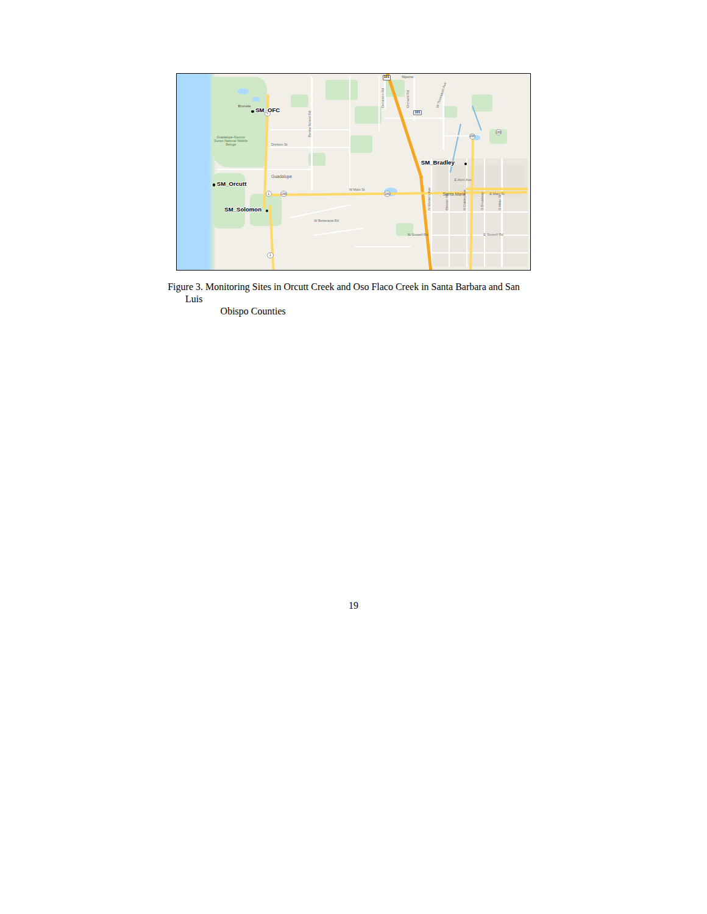101
101
1
1
1
166
166
166
166
Guadalupe-Nipomo Dunes National Wildlife Refuge
Bromela
Division St
Guadalupe
Santa Maria
W Main St
E Main St
E Alvin Ave
W Stowell Rd
E Stowell Rd
W Betteravia Rd
Bonita School Rd
Dominion Rd
Orchard Rd
W Thompson Ave
N Western Ave
Blosser Rd
N Oakley Ave
S Broadway
S Miller St
Nipomo
SM_OFC
SM_Orcutt
SM_Solomon
SM_Bradley
Figure 3. Monitoring Sites in Orcutt Creek and Oso Flaco Creek in Santa Barbara and San Luis Obispo Counties
19